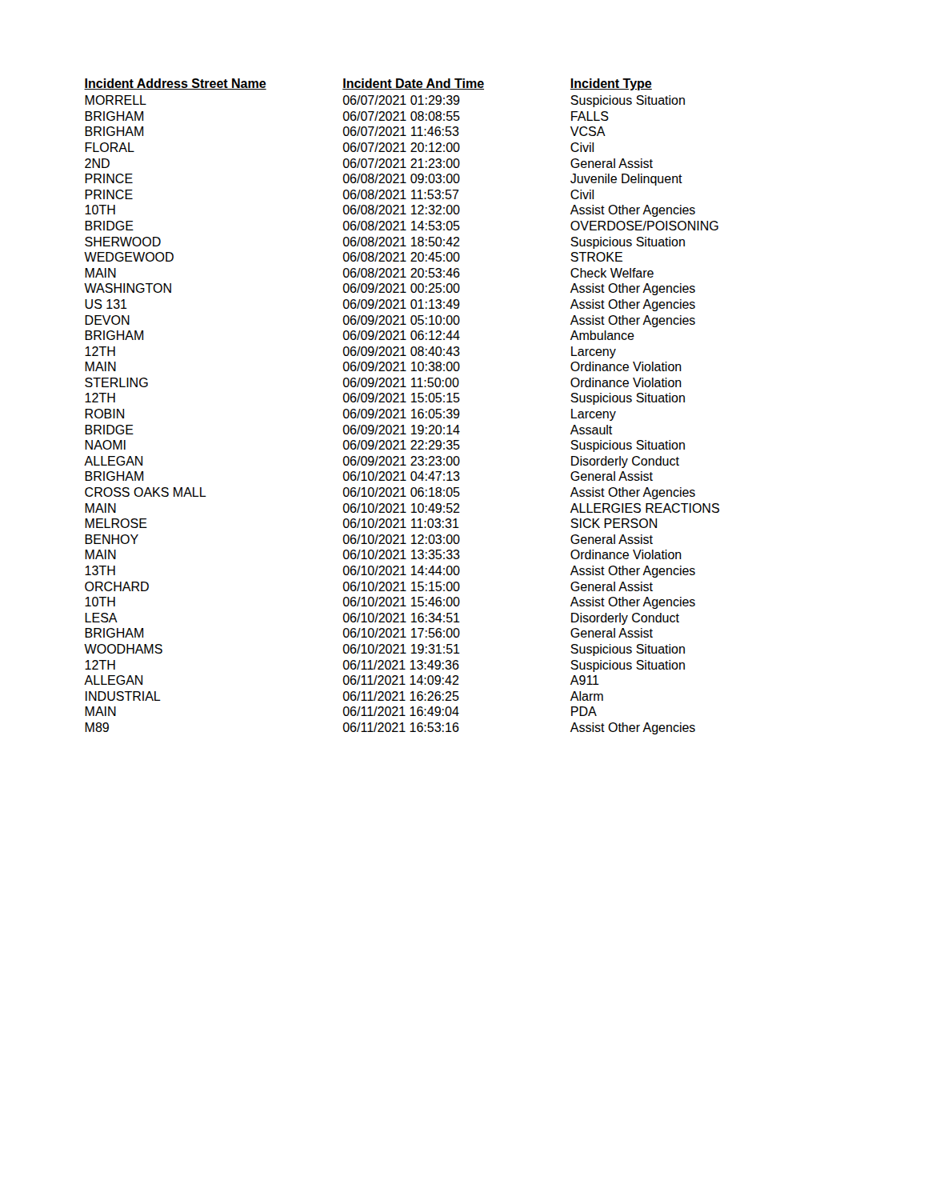| Incident Address Street Name | Incident Date And Time | Incident Type |
| --- | --- | --- |
| MORRELL | 06/07/2021 01:29:39 | Suspicious Situation |
| BRIGHAM | 06/07/2021 08:08:55 | FALLS |
| BRIGHAM | 06/07/2021 11:46:53 | VCSA |
| FLORAL | 06/07/2021 20:12:00 | Civil |
| 2ND | 06/07/2021 21:23:00 | General Assist |
| PRINCE | 06/08/2021 09:03:00 | Juvenile Delinquent |
| PRINCE | 06/08/2021 11:53:57 | Civil |
| 10TH | 06/08/2021 12:32:00 | Assist Other Agencies |
| BRIDGE | 06/08/2021 14:53:05 | OVERDOSE/POISONING |
| SHERWOOD | 06/08/2021 18:50:42 | Suspicious Situation |
| WEDGEWOOD | 06/08/2021 20:45:00 | STROKE |
| MAIN | 06/08/2021 20:53:46 | Check Welfare |
| WASHINGTON | 06/09/2021 00:25:00 | Assist Other Agencies |
| US 131 | 06/09/2021 01:13:49 | Assist Other Agencies |
| DEVON | 06/09/2021 05:10:00 | Assist Other Agencies |
| BRIGHAM | 06/09/2021 06:12:44 | Ambulance |
| 12TH | 06/09/2021 08:40:43 | Larceny |
| MAIN | 06/09/2021 10:38:00 | Ordinance Violation |
| STERLING | 06/09/2021 11:50:00 | Ordinance Violation |
| 12TH | 06/09/2021 15:05:15 | Suspicious Situation |
| ROBIN | 06/09/2021 16:05:39 | Larceny |
| BRIDGE | 06/09/2021 19:20:14 | Assault |
| NAOMI | 06/09/2021 22:29:35 | Suspicious Situation |
| ALLEGAN | 06/09/2021 23:23:00 | Disorderly Conduct |
| BRIGHAM | 06/10/2021 04:47:13 | General Assist |
| CROSS OAKS MALL | 06/10/2021 06:18:05 | Assist Other Agencies |
| MAIN | 06/10/2021 10:49:52 | ALLERGIES REACTIONS |
| MELROSE | 06/10/2021 11:03:31 | SICK PERSON |
| BENHOY | 06/10/2021 12:03:00 | General Assist |
| MAIN | 06/10/2021 13:35:33 | Ordinance Violation |
| 13TH | 06/10/2021 14:44:00 | Assist Other Agencies |
| ORCHARD | 06/10/2021 15:15:00 | General Assist |
| 10TH | 06/10/2021 15:46:00 | Assist Other Agencies |
| LESA | 06/10/2021 16:34:51 | Disorderly Conduct |
| BRIGHAM | 06/10/2021 17:56:00 | General Assist |
| WOODHAMS | 06/10/2021 19:31:51 | Suspicious Situation |
| 12TH | 06/11/2021 13:49:36 | Suspicious Situation |
| ALLEGAN | 06/11/2021 14:09:42 | A911 |
| INDUSTRIAL | 06/11/2021 16:26:25 | Alarm |
| MAIN | 06/11/2021 16:49:04 | PDA |
| M89 | 06/11/2021 16:53:16 | Assist Other Agencies |